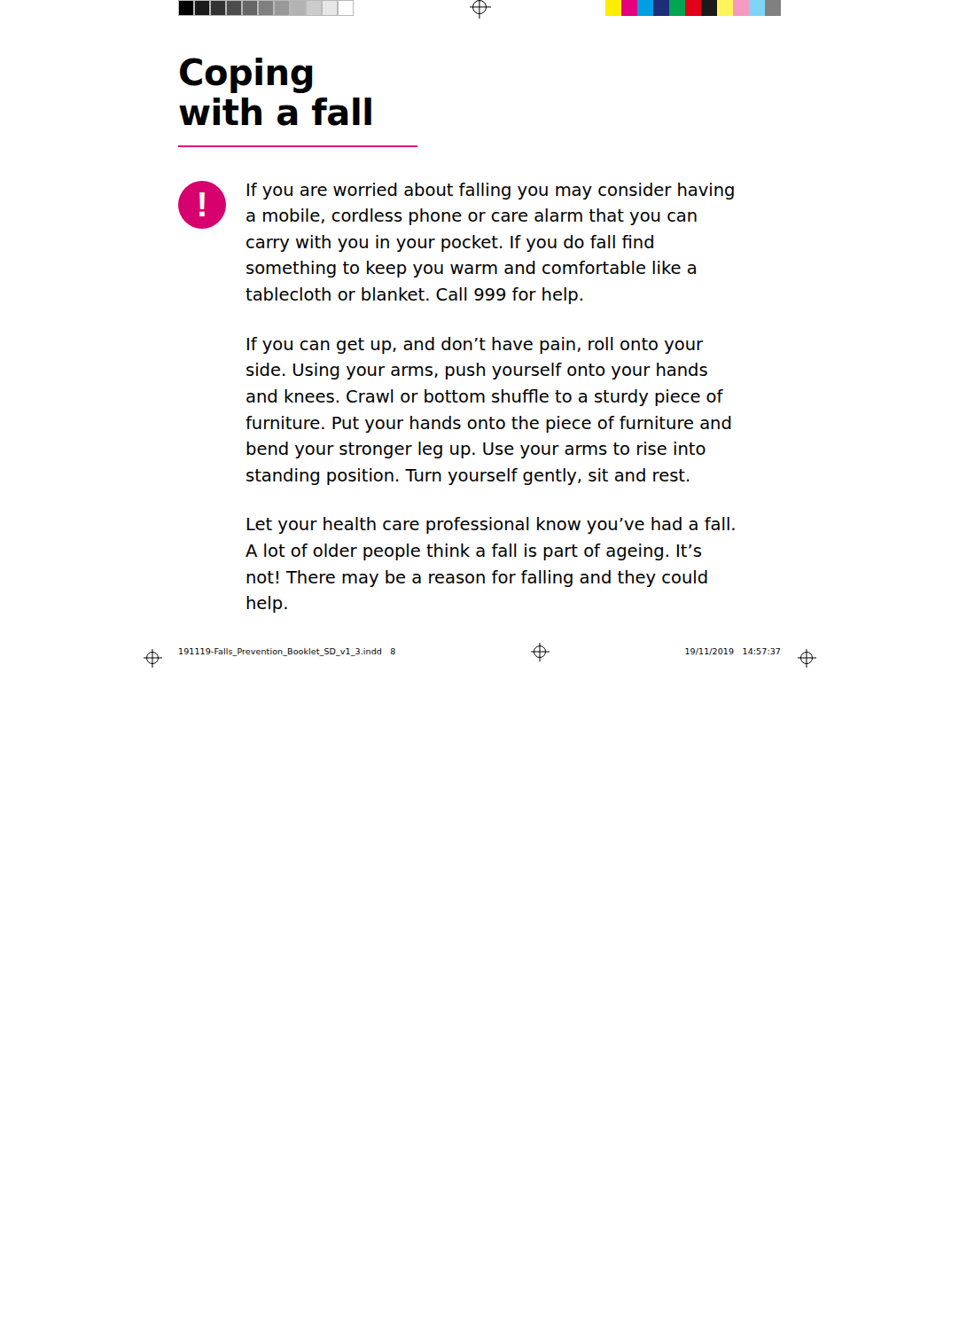Coping
with a fall
!
If you are worried about falling you may consider having a mobile, cordless phone or care alarm that you can carry with you in your pocket. If you do fall find something to keep you warm and comfortable like a tablecloth or blanket. Call 999 for help.
If you can get up, and don’t have pain, roll onto your side. Using your arms, push yourself onto your hands and knees. Crawl or bottom shuffle to a sturdy piece of furniture. Put your hands onto the piece of furniture and bend your stronger leg up. Use your arms to rise into standing position. Turn yourself gently, sit and rest.
Let your health care professional know you’ve had a fall. A lot of older people think a fall is part of ageing. It’s not! There may be a reason for falling and they could help.
191119-Falls_Prevention_Booklet_SD_v1_3.indd 8
19/11/2019 14:57:37